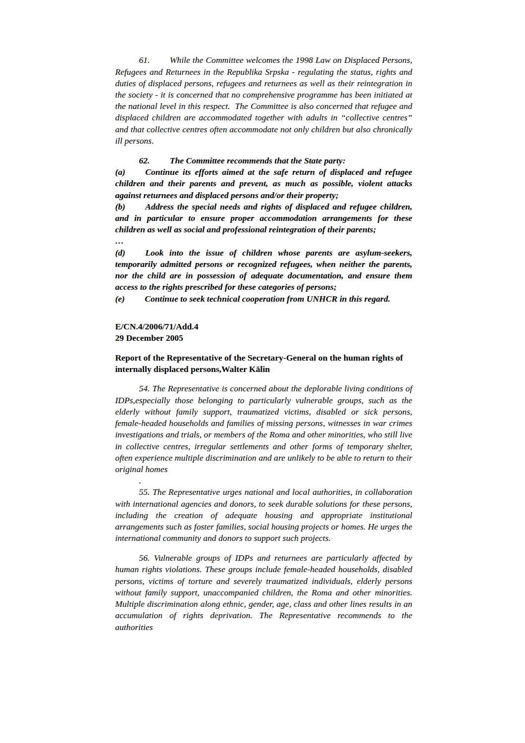61. While the Committee welcomes the 1998 Law on Displaced Persons, Refugees and Returnees in the Republika Srpska - regulating the status, rights and duties of displaced persons, refugees and returnees as well as their reintegration in the society - it is concerned that no comprehensive programme has been initiated at the national level in this respect. The Committee is also concerned that refugee and displaced children are accommodated together with adults in “collective centres” and that collective centres often accommodate not only children but also chronically ill persons.
62. The Committee recommends that the State party:
(a) Continue its efforts aimed at the safe return of displaced and refugee children and their parents and prevent, as much as possible, violent attacks against returnees and displaced persons and/or their property;
(b) Address the special needs and rights of displaced and refugee children, and in particular to ensure proper accommodation arrangements for these children as well as social and professional reintegration of their parents;
…
(d) Look into the issue of children whose parents are asylum-seekers, temporarily admitted persons or recognized refugees, when neither the parents, nor the child are in possession of adequate documentation, and ensure them access to the rights prescribed for these categories of persons;
(e) Continue to seek technical cooperation from UNHCR in this regard.
E/CN.4/2006/71/Add.4
29 December 2005
Report of the Representative of the Secretary-General on the human rights of internally displaced persons,Walter Kälin
54. The Representative is concerned about the deplorable living conditions of IDPs,especially those belonging to particularly vulnerable groups, such as the elderly without family support, traumatized victims, disabled or sick persons, female-headed households and families of missing persons, witnesses in war crimes investigations and trials, or members of the Roma and other minorities, who still live in collective centres, irregular settlements and other forms of temporary shelter, often experience multiple discrimination and are unlikely to be able to return to their original homes
.
55. The Representative urges national and local authorities, in collaboration with international agencies and donors, to seek durable solutions for these persons, including the creation of adequate housing and appropriate institutional arrangements such as foster families, social housing projects or homes. He urges the international community and donors to support such projects.
56. Vulnerable groups of IDPs and returnees are particularly affected by human rights violations. These groups include female-headed households, disabled persons, victims of torture and severely traumatized individuals, elderly persons without family support, unaccompanied children, the Roma and other minorities. Multiple discrimination along ethnic, gender, age, class and other lines results in an accumulation of rights deprivation. The Representative recommends to the authorities